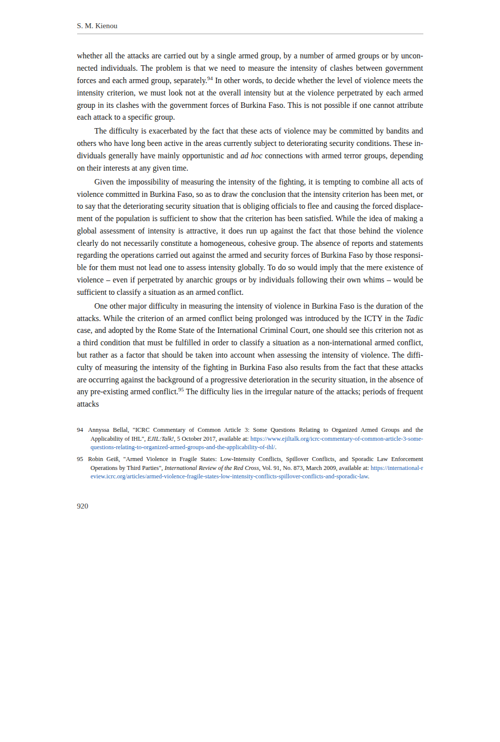S. M. Kienou
whether all the attacks are carried out by a single armed group, by a number of armed groups or by unconnected individuals. The problem is that we need to measure the intensity of clashes between government forces and each armed group, separately.94 In other words, to decide whether the level of violence meets the intensity criterion, we must look not at the overall intensity but at the violence perpetrated by each armed group in its clashes with the government forces of Burkina Faso. This is not possible if one cannot attribute each attack to a specific group.
The difficulty is exacerbated by the fact that these acts of violence may be committed by bandits and others who have long been active in the areas currently subject to deteriorating security conditions. These individuals generally have mainly opportunistic and ad hoc connections with armed terror groups, depending on their interests at any given time.
Given the impossibility of measuring the intensity of the fighting, it is tempting to combine all acts of violence committed in Burkina Faso, so as to draw the conclusion that the intensity criterion has been met, or to say that the deteriorating security situation that is obliging officials to flee and causing the forced displacement of the population is sufficient to show that the criterion has been satisfied. While the idea of making a global assessment of intensity is attractive, it does run up against the fact that those behind the violence clearly do not necessarily constitute a homogeneous, cohesive group. The absence of reports and statements regarding the operations carried out against the armed and security forces of Burkina Faso by those responsible for them must not lead one to assess intensity globally. To do so would imply that the mere existence of violence – even if perpetrated by anarchic groups or by individuals following their own whims – would be sufficient to classify a situation as an armed conflict.
One other major difficulty in measuring the intensity of violence in Burkina Faso is the duration of the attacks. While the criterion of an armed conflict being prolonged was introduced by the ICTY in the Tadic case, and adopted by the Rome State of the International Criminal Court, one should see this criterion not as a third condition that must be fulfilled in order to classify a situation as a non-international armed conflict, but rather as a factor that should be taken into account when assessing the intensity of violence. The difficulty of measuring the intensity of the fighting in Burkina Faso also results from the fact that these attacks are occurring against the background of a progressive deterioration in the security situation, in the absence of any pre-existing armed conflict.95 The difficulty lies in the irregular nature of the attacks; periods of frequent attacks
94 Annyssa Bellal, "ICRC Commentary of Common Article 3: Some Questions Relating to Organized Armed Groups and the Applicability of IHL", EJIL:Talk!, 5 October 2017, available at: https://www.ejiltalk.org/icrc-commentary-of-common-article-3-some-questions-relating-to-organized-armed-groups-and-the-applicability-of-ihl/.
95 Robin Geiß, "Armed Violence in Fragile States: Low-Intensity Conflicts, Spillover Conflicts, and Sporadic Law Enforcement Operations by Third Parties", International Review of the Red Cross, Vol. 91, No. 873, March 2009, available at: https://international-review.icrc.org/articles/armed-violence-fragile-states-low-intensity-conflicts-spillover-conflicts-and-sporadic-law.
920